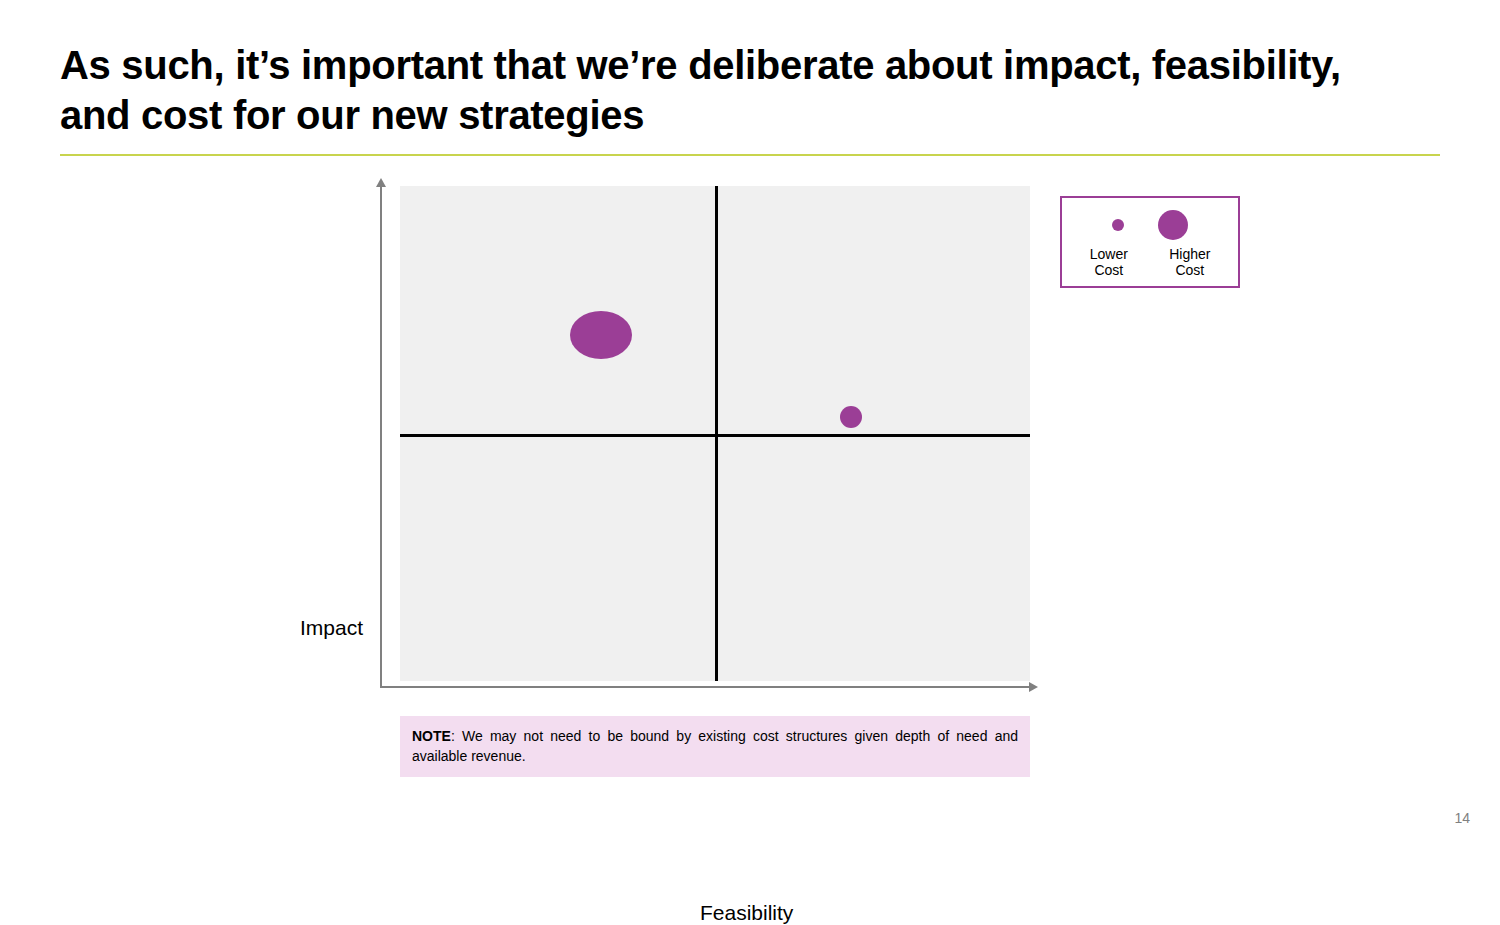As such, it’s important that we’re deliberate about impact, feasibility, and cost for our new strategies
Impact
Feasibility
Lower Cost Higher Cost
NOTE: We may not need to be bound by existing cost structures given depth of need and available revenue.
14